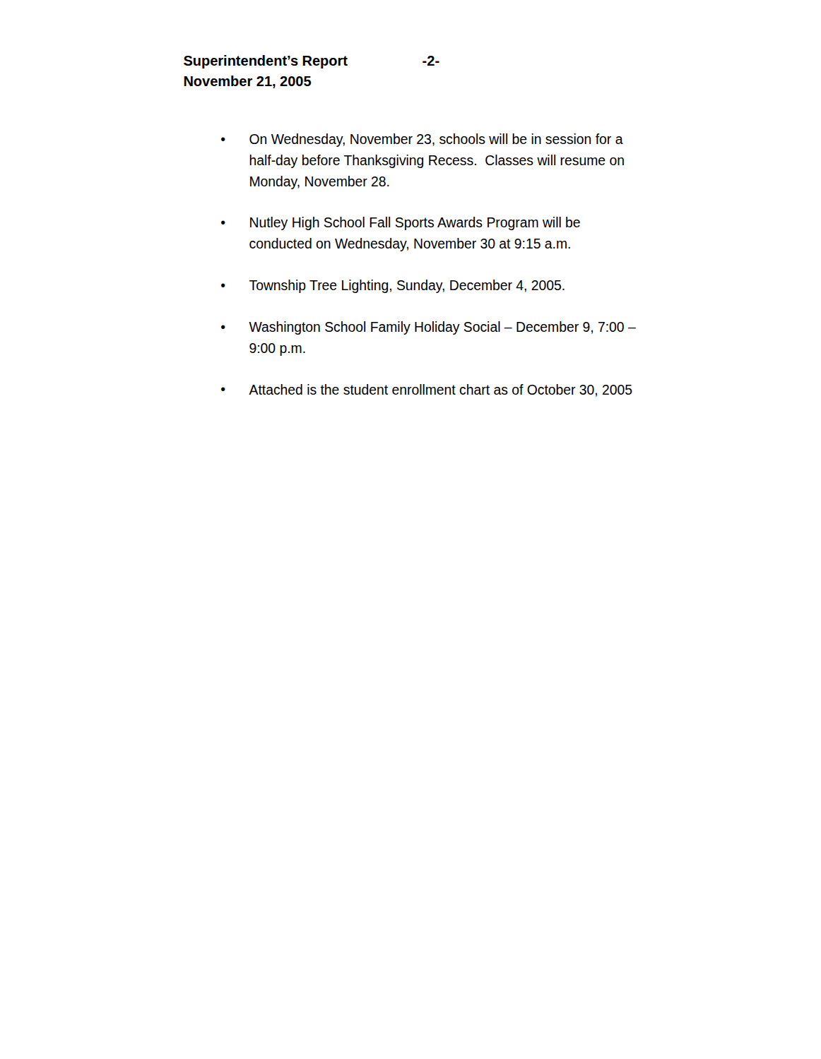Superintendent’s Report-2- November 21, 2005
On Wednesday, November 23, schools will be in session for a half-day before Thanksgiving Recess. Classes will resume on Monday, November 28.
Nutley High School Fall Sports Awards Program will be conducted on Wednesday, November 30 at 9:15 a.m.
Township Tree Lighting, Sunday, December 4, 2005.
Washington School Family Holiday Social – December 9, 7:00 – 9:00 p.m.
Attached is the student enrollment chart as of October 30, 2005